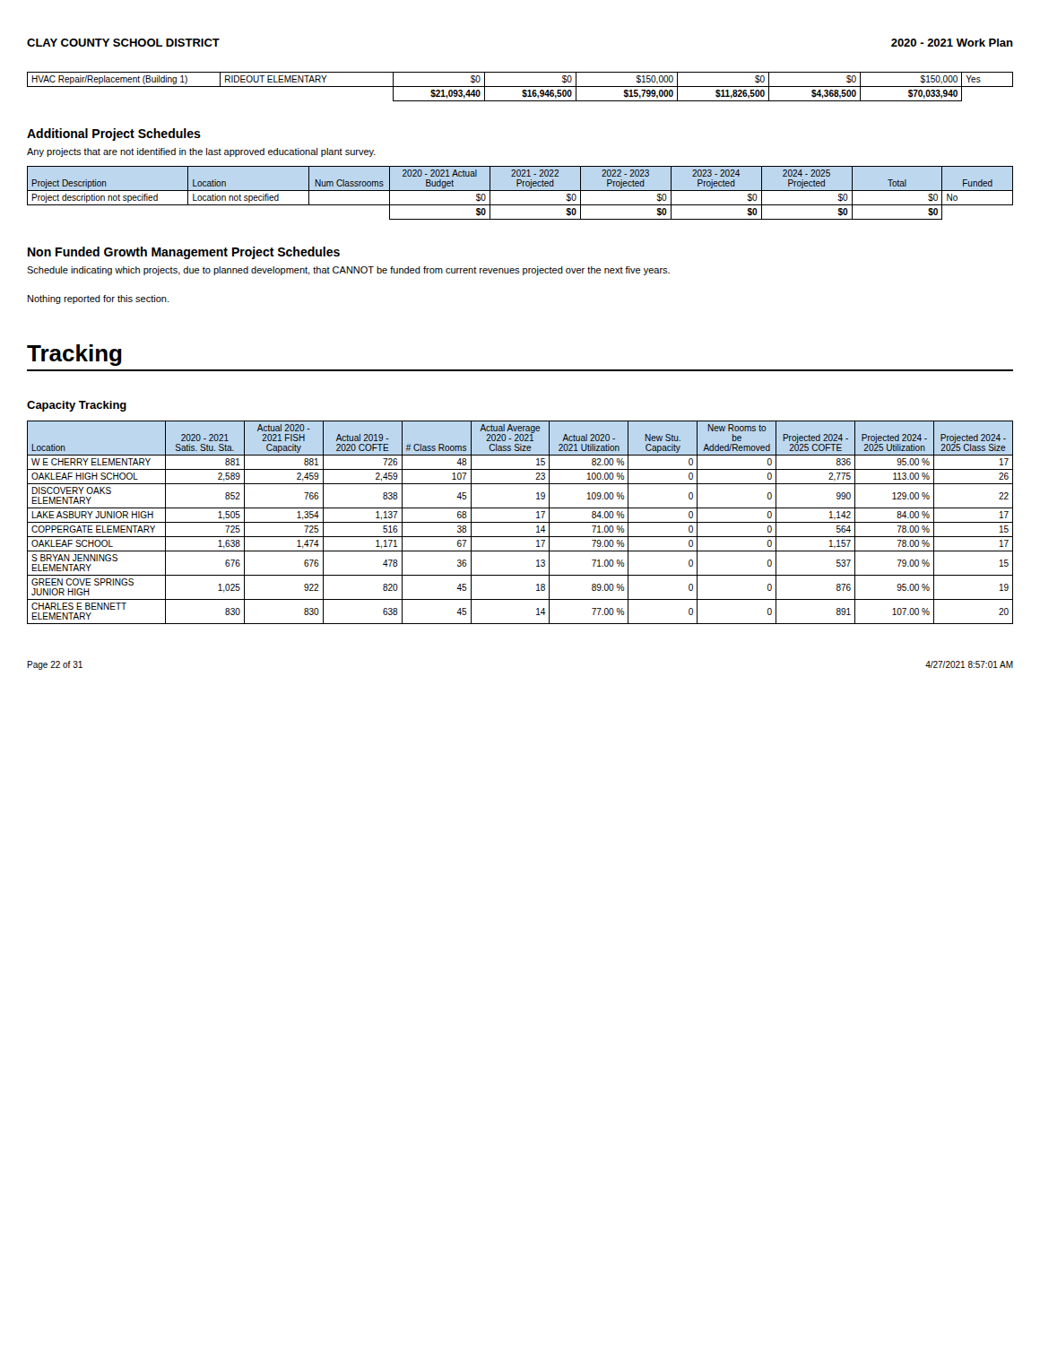CLAY COUNTY SCHOOL DISTRICT
2020 - 2021 Work Plan
| HVAC Repair/Replacement (Building 1) | RIDEOUT ELEMENTARY | $0 | $0 | $150,000 | $0 | $0 | $150,000 | Yes |
| | | $21,093,440 | $16,946,500 | $15,799,000 | $11,826,500 | $4,368,500 | $70,033,940 | |
Additional Project Schedules
Any projects that are not identified in the last approved educational plant survey.
| Project Description | Location | Num Classrooms | 2020 - 2021 Actual Budget | 2021 - 2022 Projected | 2022 - 2023 Projected | 2023 - 2024 Projected | 2024 - 2025 Projected | Total | Funded |
| Project description not specified | Location not specified | | $0 | $0 | $0 | $0 | $0 | $0 | No |
| | | | $0 | $0 | $0 | $0 | $0 | $0 | |
Non Funded Growth Management Project Schedules
Schedule indicating which projects, due to planned development, that CANNOT be funded from current revenues projected over the next five years.
Nothing reported for this section.
Tracking
Capacity Tracking
| Location | 2020 - 2021 Satis. Stu. Sta. | Actual 2020 - 2021 FISH Capacity | Actual 2019 - 2020 COFTE | # Class Rooms | Actual Average 2020 - 2021 Class Size | Actual 2020 - 2021 Utilization | New Stu. Capacity | New Rooms to be Added/Removed | Projected 2024 - 2025 COFTE | Projected 2024 - 2025 Utilization | Projected 2024 - 2025 Class Size |
| W E CHERRY ELEMENTARY | 881 | 881 | 726 | 48 | 15 | 82.00 % | 0 | 0 | 836 | 95.00 % | 17 |
| OAKLEAF HIGH SCHOOL | 2,589 | 2,459 | 2,459 | 107 | 23 | 100.00 % | 0 | 0 | 2,775 | 113.00 % | 26 |
| DISCOVERY OAKS ELEMENTARY | 852 | 766 | 838 | 45 | 19 | 109.00 % | 0 | 0 | 990 | 129.00 % | 22 |
| LAKE ASBURY JUNIOR HIGH | 1,505 | 1,354 | 1,137 | 68 | 17 | 84.00 % | 0 | 0 | 1,142 | 84.00 % | 17 |
| COPPERGATE ELEMENTARY | 725 | 725 | 516 | 38 | 14 | 71.00 % | 0 | 0 | 564 | 78.00 % | 15 |
| OAKLEAF SCHOOL | 1,638 | 1,474 | 1,171 | 67 | 17 | 79.00 % | 0 | 0 | 1,157 | 78.00 % | 17 |
| S BRYAN JENNINGS ELEMENTARY | 676 | 676 | 478 | 36 | 13 | 71.00 % | 0 | 0 | 537 | 79.00 % | 15 |
| GREEN COVE SPRINGS JUNIOR HIGH | 1,025 | 922 | 820 | 45 | 18 | 89.00 % | 0 | 0 | 876 | 95.00 % | 19 |
| CHARLES E BENNETT ELEMENTARY | 830 | 830 | 638 | 45 | 14 | 77.00 % | 0 | 0 | 891 | 107.00 % | 20 |
Page 22 of 31
4/27/2021 8:57:01 AM